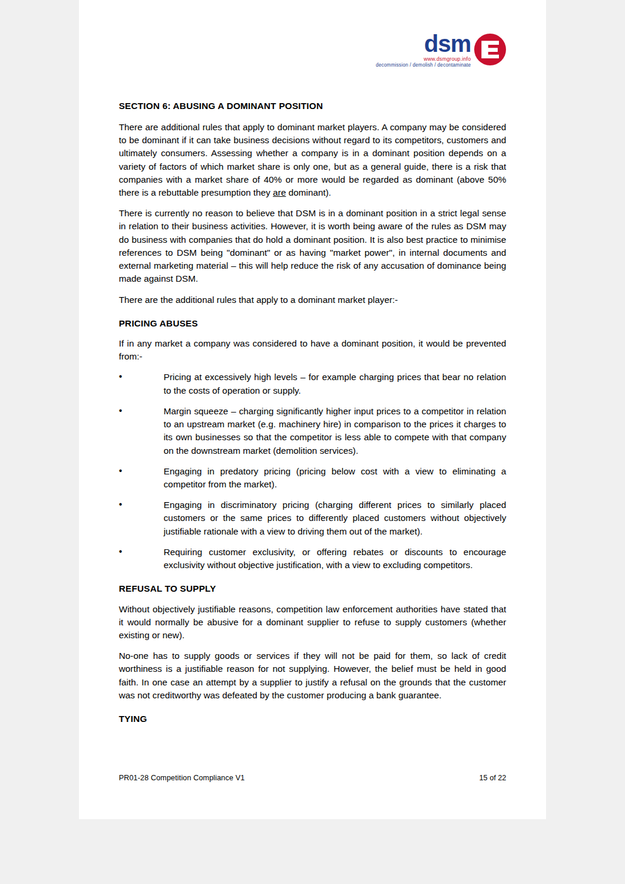dsm www.dsmgroup.info decommission / demolish / decontaminate
SECTION 6: ABUSING A DOMINANT POSITION
There are additional rules that apply to dominant market players. A company may be considered to be dominant if it can take business decisions without regard to its competitors, customers and ultimately consumers. Assessing whether a company is in a dominant position depends on a variety of factors of which market share is only one, but as a general guide, there is a risk that companies with a market share of 40% or more would be regarded as dominant (above 50% there is a rebuttable presumption they are dominant).
There is currently no reason to believe that DSM is in a dominant position in a strict legal sense in relation to their business activities. However, it is worth being aware of the rules as DSM may do business with companies that do hold a dominant position. It is also best practice to minimise references to DSM being "dominant" or as having "market power", in internal documents and external marketing material – this will help reduce the risk of any accusation of dominance being made against DSM.
There are the additional rules that apply to a dominant market player:-
PRICING ABUSES
If in any market a company was considered to have a dominant position, it would be prevented from:-
Pricing at excessively high levels – for example charging prices that bear no relation to the costs of operation or supply.
Margin squeeze – charging significantly higher input prices to a competitor in relation to an upstream market (e.g. machinery hire) in comparison to the prices it charges to its own businesses so that the competitor is less able to compete with that company on the downstream market (demolition services).
Engaging in predatory pricing (pricing below cost with a view to eliminating a competitor from the market).
Engaging in discriminatory pricing (charging different prices to similarly placed customers or the same prices to differently placed customers without objectively justifiable rationale with a view to driving them out of the market).
Requiring customer exclusivity, or offering rebates or discounts to encourage exclusivity without objective justification, with a view to excluding competitors.
REFUSAL TO SUPPLY
Without objectively justifiable reasons, competition law enforcement authorities have stated that it would normally be abusive for a dominant supplier to refuse to supply customers (whether existing or new).
No-one has to supply goods or services if they will not be paid for them, so lack of credit worthiness is a justifiable reason for not supplying. However, the belief must be held in good faith. In one case an attempt by a supplier to justify a refusal on the grounds that the customer was not creditworthy was defeated by the customer producing a bank guarantee.
TYING
PR01-28 Competition Compliance V1 15 of 22